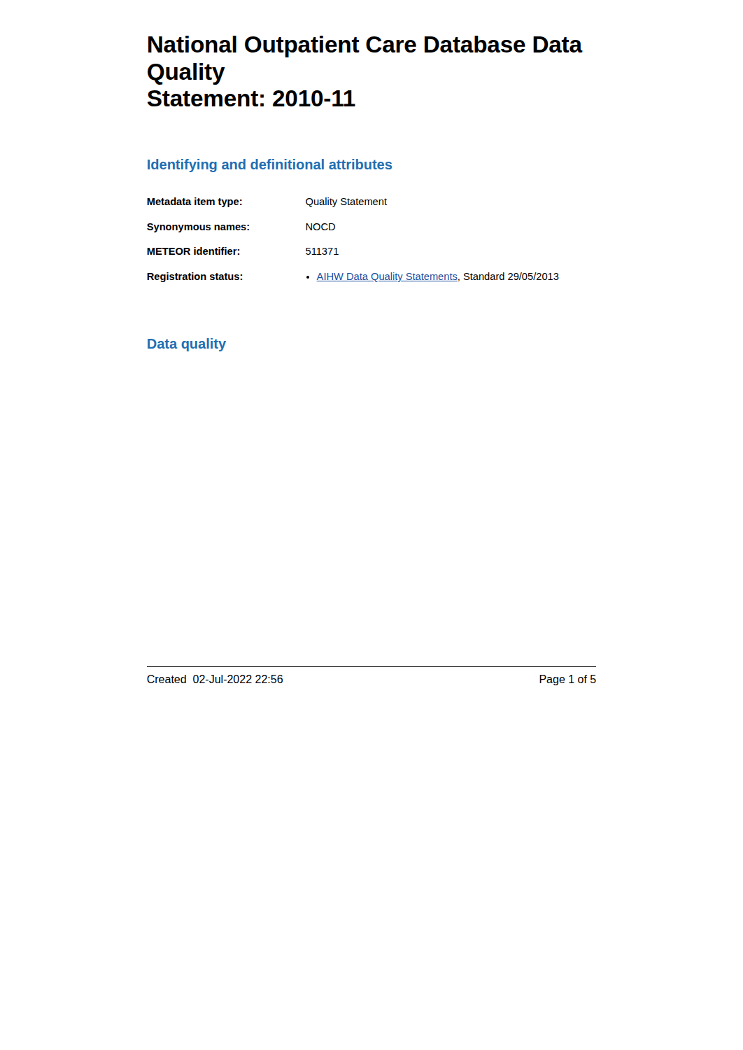National Outpatient Care Database Data Quality
Statement: 2010-11
Identifying and definitional attributes
| Metadata item type: | Quality Statement |
| Synonymous names: | NOCD |
| METEOR identifier: | 511371 |
| Registration status: | AIHW Data Quality Statements , Standard 29/05/2013 |
Data quality
Created 02-Jul-2022 22:56 Page 1 of 5